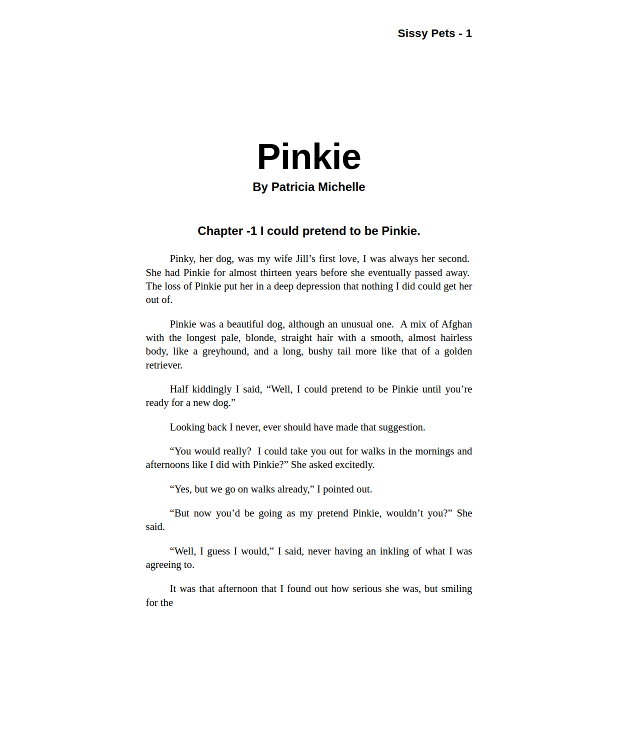Sissy Pets - 1
Pinkie
By Patricia Michelle
Chapter -1 I could pretend to be Pinkie.
Pinky, her dog, was my wife Jill’s first love, I was always her second. She had Pinkie for almost thirteen years before she eventually passed away. The loss of Pinkie put her in a deep depression that nothing I did could get her out of.
Pinkie was a beautiful dog, although an unusual one. A mix of Afghan with the longest pale, blonde, straight hair with a smooth, almost hairless body, like a greyhound, and a long, bushy tail more like that of a golden retriever.
Half kiddingly I said, “Well, I could pretend to be Pinkie until you’re ready for a new dog.”
Looking back I never, ever should have made that suggestion.
“You would really? I could take you out for walks in the mornings and afternoons like I did with Pinkie?” She asked excitedly.
“Yes, but we go on walks already,” I pointed out.
“But now you’d be going as my pretend Pinkie, wouldn’t you?” She said.
“Well, I guess I would,” I said, never having an inkling of what I was agreeing to.
It was that afternoon that I found out how serious she was, but smiling for the